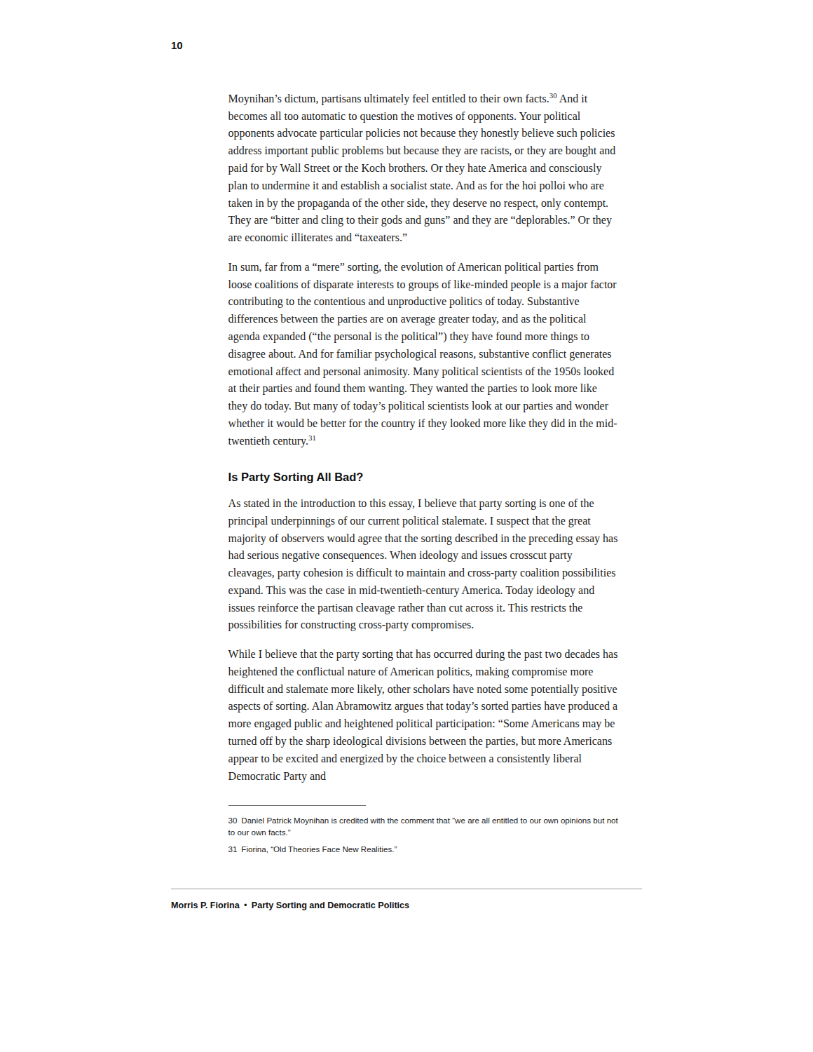10
Moynihan’s dictum, partisans ultimately feel entitled to their own facts.30 And it becomes all too automatic to question the motives of opponents. Your political opponents advocate particular policies not because they honestly believe such policies address important public problems but because they are racists, or they are bought and paid for by Wall Street or the Koch brothers. Or they hate America and consciously plan to undermine it and establish a socialist state. And as for the hoi polloi who are taken in by the propaganda of the other side, they deserve no respect, only contempt. They are “bitter and cling to their gods and guns” and they are “deplorables.” Or they are economic illiterates and “taxeaters.”
In sum, far from a “mere” sorting, the evolution of American political parties from loose coalitions of disparate interests to groups of like-minded people is a major factor contributing to the contentious and unproductive politics of today. Substantive differences between the parties are on average greater today, and as the political agenda expanded (“the personal is the political”) they have found more things to disagree about. And for familiar psychological reasons, substantive conflict generates emotional affect and personal animosity. Many political scientists of the 1950s looked at their parties and found them wanting. They wanted the parties to look more like they do today. But many of today’s political scientists look at our parties and wonder whether it would be better for the country if they looked more like they did in the mid-twentieth century.31
Is Party Sorting All Bad?
As stated in the introduction to this essay, I believe that party sorting is one of the principal underpinnings of our current political stalemate. I suspect that the great majority of observers would agree that the sorting described in the preceding essay has had serious negative consequences. When ideology and issues crosscut party cleavages, party cohesion is difficult to maintain and cross-party coalition possibilities expand. This was the case in mid-twentieth-century America. Today ideology and issues reinforce the partisan cleavage rather than cut across it. This restricts the possibilities for constructing cross-party compromises.
While I believe that the party sorting that has occurred during the past two decades has heightened the conflictual nature of American politics, making compromise more difficult and stalemate more likely, other scholars have noted some potentially positive aspects of sorting. Alan Abramowitz argues that today’s sorted parties have produced a more engaged public and heightened political participation: “Some Americans may be turned off by the sharp ideological divisions between the parties, but more Americans appear to be excited and energized by the choice between a consistently liberal Democratic Party and
30 Daniel Patrick Moynihan is credited with the comment that “we are all entitled to our own opinions but not to our own facts.”
31 Fiorina, “Old Theories Face New Realities.”
Morris P. Fiorina•Party Sorting and Democratic Politics